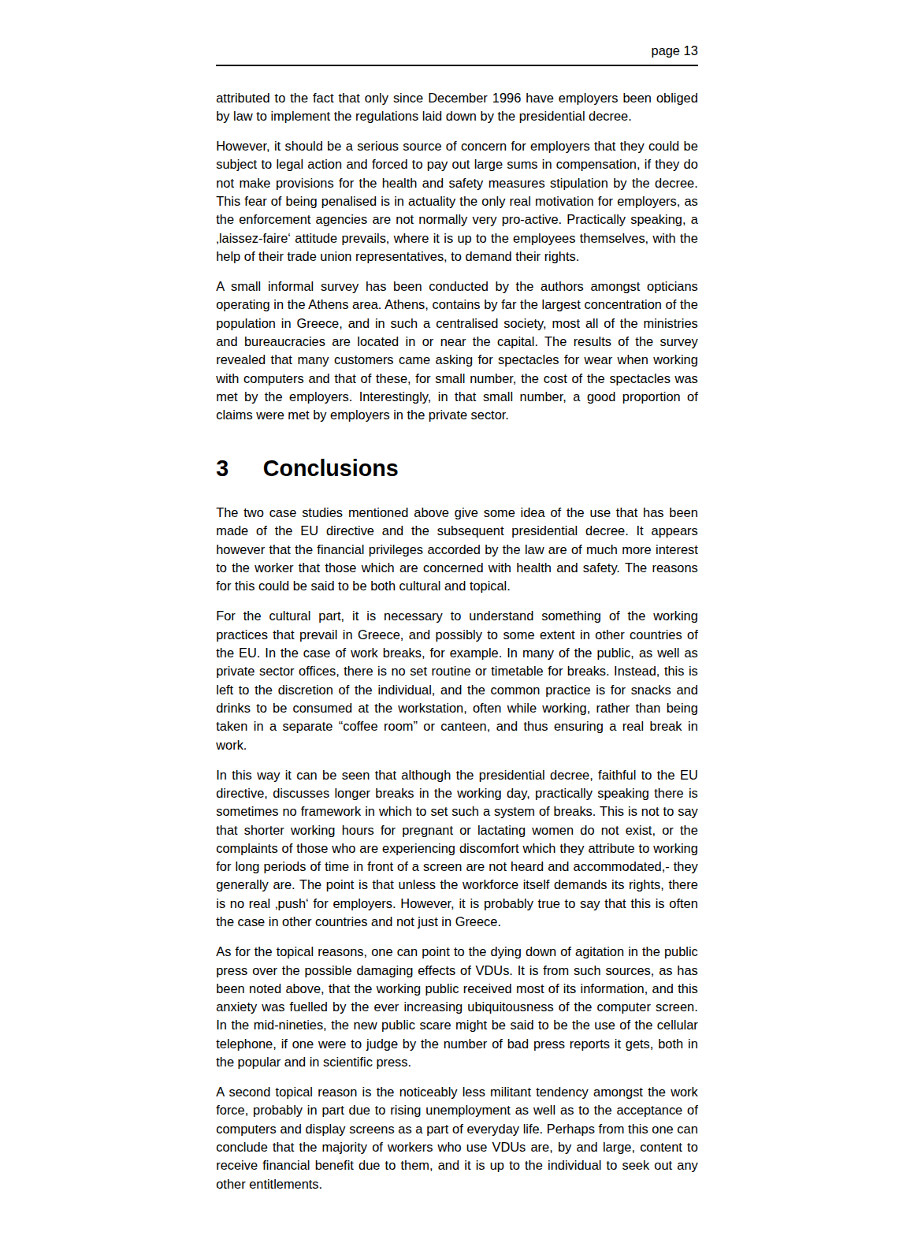page 13
attributed to the fact that only since December 1996 have employers been obliged by law to implement the regulations laid down by the presidential decree.
However, it should be a serious source of concern for employers that they could be subject to legal action and forced to pay out large sums in compensation, if they do not make provisions for the health and safety measures stipulation by the decree. This fear of being penalised is in actuality the only real motivation for employers, as the enforcement agencies are not normally very pro-active. Practically speaking, a ‚laissez-faire‘ attitude prevails, where it is up to the employees themselves, with the help of their trade union representatives, to demand their rights.
A small informal survey has been conducted by the authors amongst opticians operating in the Athens area. Athens, contains by far the largest concentration of the population in Greece, and in such a centralised society, most all of the ministries and bureaucracies are located in or near the capital. The results of the survey revealed that many customers came asking for spectacles for wear when working with computers and that of these, for small number, the cost of the spectacles was met by the employers. Interestingly, in that small number, a good proportion of claims were met by employers in the private sector.
3 Conclusions
The two case studies mentioned above give some idea of the use that has been made of the EU directive and the subsequent presidential decree. It appears however that the financial privileges accorded by the law are of much more interest to the worker that those which are concerned with health and safety. The reasons for this could be said to be both cultural and topical.
For the cultural part, it is necessary to understand something of the working practices that prevail in Greece, and possibly to some extent in other countries of the EU. In the case of work breaks, for example. In many of the public, as well as private sector offices, there is no set routine or timetable for breaks. Instead, this is left to the discretion of the individual, and the common practice is for snacks and drinks to be consumed at the workstation, often while working, rather than being taken in a separate “coffee room” or canteen, and thus ensuring a real break in work.
In this way it can be seen that although the presidential decree, faithful to the EU directive, discusses longer breaks in the working day, practically speaking there is sometimes no framework in which to set such a system of breaks. This is not to say that shorter working hours for pregnant or lactating women do not exist, or the complaints of those who are experiencing discomfort which they attribute to working for long periods of time in front of a screen are not heard and accommodated,- they generally are. The point is that unless the workforce itself demands its rights, there is no real ‚push‘ for employers. However, it is probably true to say that this is often the case in other countries and not just in Greece.
As for the topical reasons, one can point to the dying down of agitation in the public press over the possible damaging effects of VDUs. It is from such sources, as has been noted above, that the working public received most of its information, and this anxiety was fuelled by the ever increasing ubiquitousness of the computer screen. In the mid-nineties, the new public scare might be said to be the use of the cellular telephone, if one were to judge by the number of bad press reports it gets, both in the popular and in scientific press.
A second topical reason is the noticeably less militant tendency amongst the work force, probably in part due to rising unemployment as well as to the acceptance of computers and display screens as a part of everyday life. Perhaps from this one can conclude that the majority of workers who use VDUs are, by and large, content to receive financial benefit due to them, and it is up to the individual to seek out any other entitlements.